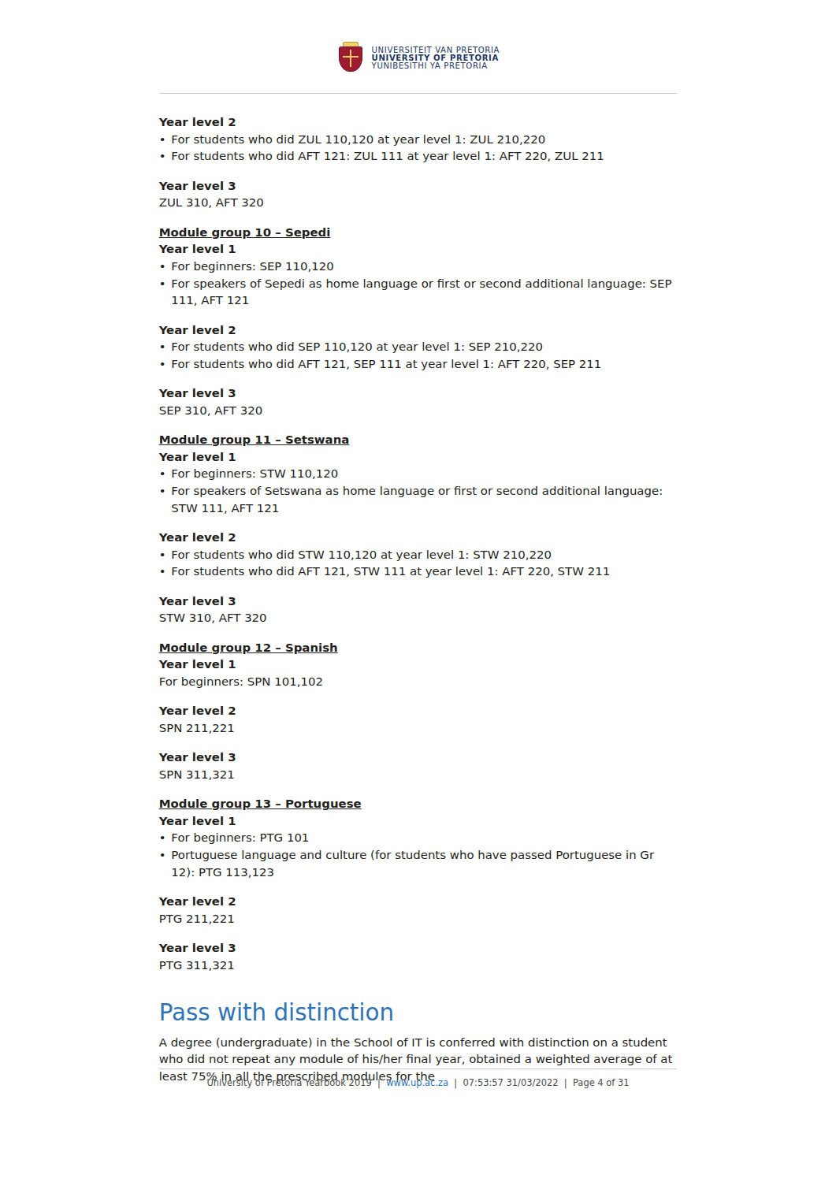Universiteit van Pretoria University of Pretoria Yunibesithi ya Pretoria
Year level 2
For students who did ZUL 110,120 at year level 1: ZUL 210,220
For students who did AFT 121: ZUL 111 at year level 1: AFT 220, ZUL 211
Year level 3
ZUL 310, AFT 320
Module group 10 – Sepedi
Year level 1
For beginners: SEP 110,120
For speakers of Sepedi as home language or first or second additional language: SEP 111, AFT 121
Year level 2
For students who did SEP 110,120 at year level 1: SEP 210,220
For students who did AFT 121, SEP 111 at year level 1: AFT 220, SEP 211
Year level 3
SEP 310, AFT 320
Module group 11 – Setswana
Year level 1
For beginners: STW 110,120
For speakers of Setswana as home language or first or second additional language: STW 111, AFT 121
Year level 2
For students who did STW 110,120 at year level 1: STW 210,220
For students who did AFT 121, STW 111 at year level 1: AFT 220, STW 211
Year level 3
STW 310, AFT 320
Module group 12 – Spanish
Year level 1
For beginners: SPN 101,102
Year level 2
SPN 211,221
Year level 3
SPN 311,321
Module group 13 – Portuguese
Year level 1
For beginners: PTG 101
Portuguese language and culture (for students who have passed Portuguese in Gr 12): PTG 113,123
Year level 2
PTG 211,221
Year level 3
PTG 311,321
Pass with distinction
A degree (undergraduate) in the School of IT is conferred with distinction on a student who did not repeat any module of his/her final year, obtained a weighted average of at least 75% in all the prescribed modules for the
University of Pretoria Yearbook 2019 | www.up.ac.za | 07:53:57 31/03/2022 | Page 4 of 31